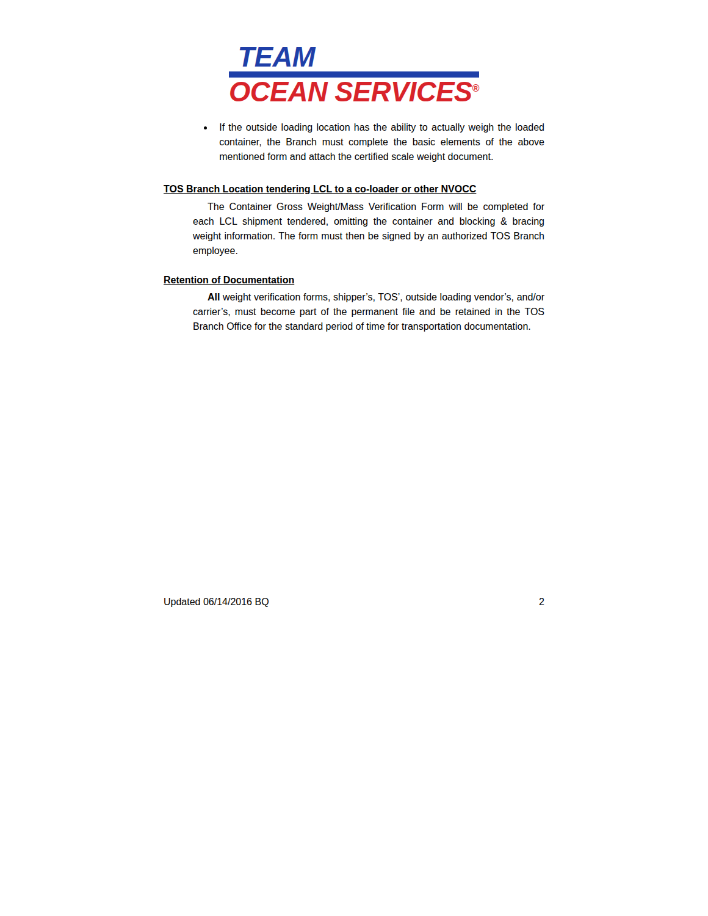TEAM
OCEAN SERVICES®
If the outside loading location has the ability to actually weigh the loaded container, the Branch must complete the basic elements of the above mentioned form and attach the certified scale weight document.
TOS Branch Location tendering LCL to a co-loader or other NVOCC
The Container Gross Weight/Mass Verification Form will be completed for each LCL shipment tendered, omitting the container and blocking & bracing weight information. The form must then be signed by an authorized TOS Branch employee.
Retention of Documentation
All weight verification forms, shipper’s, TOS’, outside loading vendor’s, and/or carrier’s, must become part of the permanent file and be retained in the TOS Branch Office for the standard period of time for transportation documentation.
Updated 06/14/2016 BQ 2